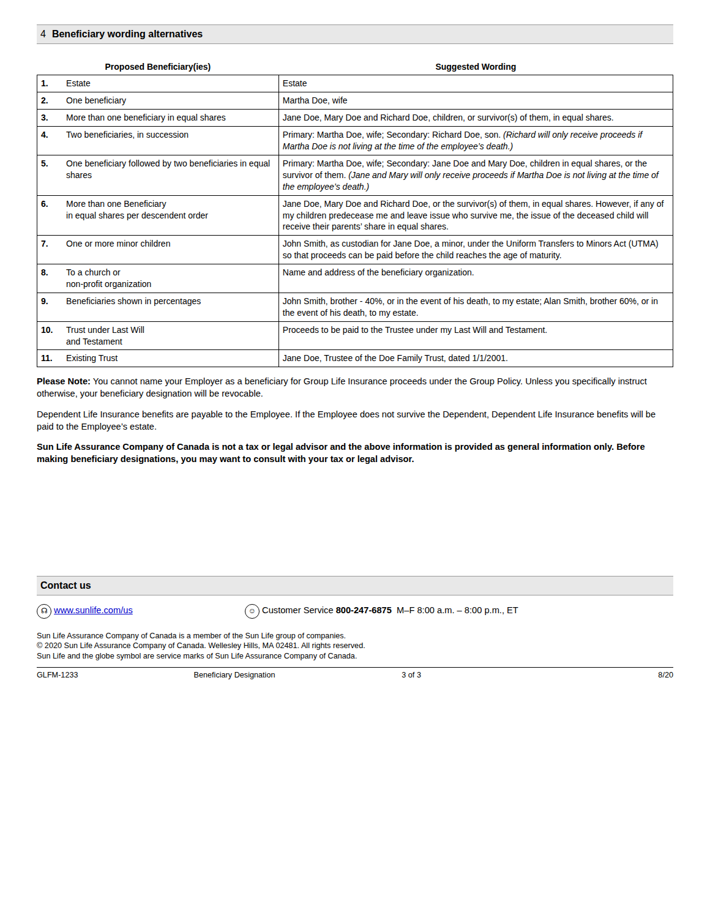4 Beneficiary wording alternatives
| Proposed Beneficiary(ies) | Suggested Wording |
| --- | --- |
| 1. | Estate | Estate |
| 2. | One beneficiary | Martha Doe, wife |
| 3. | More than one beneficiary in equal shares | Jane Doe, Mary Doe and Richard Doe, children, or survivor(s) of them, in equal shares. |
| 4. | Two beneficiaries, in succession | Primary: Martha Doe, wife; Secondary: Richard Doe, son. (Richard will only receive proceeds if Martha Doe is not living at the time of the employee’s death.) |
| 5. | One beneficiary followed by two beneficiaries in equal shares | Primary: Martha Doe, wife; Secondary: Jane Doe and Mary Doe, children in equal shares, or the survivor of them. (Jane and Mary will only receive proceeds if Martha Doe is not living at the time of the employee’s death.) |
| 6. | More than one Beneficiary in equal shares per descendent order | Jane Doe, Mary Doe and Richard Doe, or the survivor(s) of them, in equal shares. However, if any of my children predecease me and leave issue who survive me, the issue of the deceased child will receive their parents’ share in equal shares. |
| 7. | One or more minor children | John Smith, as custodian for Jane Doe, a minor, under the Uniform Transfers to Minors Act (UTMA) so that proceeds can be paid before the child reaches the age of maturity. |
| 8. | To a church or non-profit organization | Name and address of the beneficiary organization. |
| 9. | Beneficiaries shown in percentages | John Smith, brother - 40%, or in the event of his death, to my estate; Alan Smith, brother 60%, or in the event of his death, to my estate. |
| 10. | Trust under Last Will and Testament | Proceeds to be paid to the Trustee under my Last Will and Testament. |
| 11. | Existing Trust | Jane Doe, Trustee of the Doe Family Trust, dated 1/1/2001. |
Please Note: You cannot name your Employer as a beneficiary for Group Life Insurance proceeds under the Group Policy. Unless you specifically instruct otherwise, your beneficiary designation will be revocable.
Dependent Life Insurance benefits are payable to the Employee. If the Employee does not survive the Dependent, Dependent Life Insurance benefits will be paid to the Employee’s estate.
Sun Life Assurance Company of Canada is not a tax or legal advisor and the above information is provided as general information only. Before making beneficiary designations, you may want to consult with your tax or legal advisor.
Contact us
☊ www.sunlife.com/us ☺ Customer Service 800-247-6875 M–F 8:00 a.m. – 8:00 p.m., ET
Sun Life Assurance Company of Canada is a member of the Sun Life group of companies.
© 2020 Sun Life Assurance Company of Canada. Wellesley Hills, MA 02481. All rights reserved.
Sun Life and the globe symbol are service marks of Sun Life Assurance Company of Canada.
GLFM-1233 Beneficiary Designation 3 of 3 8/20